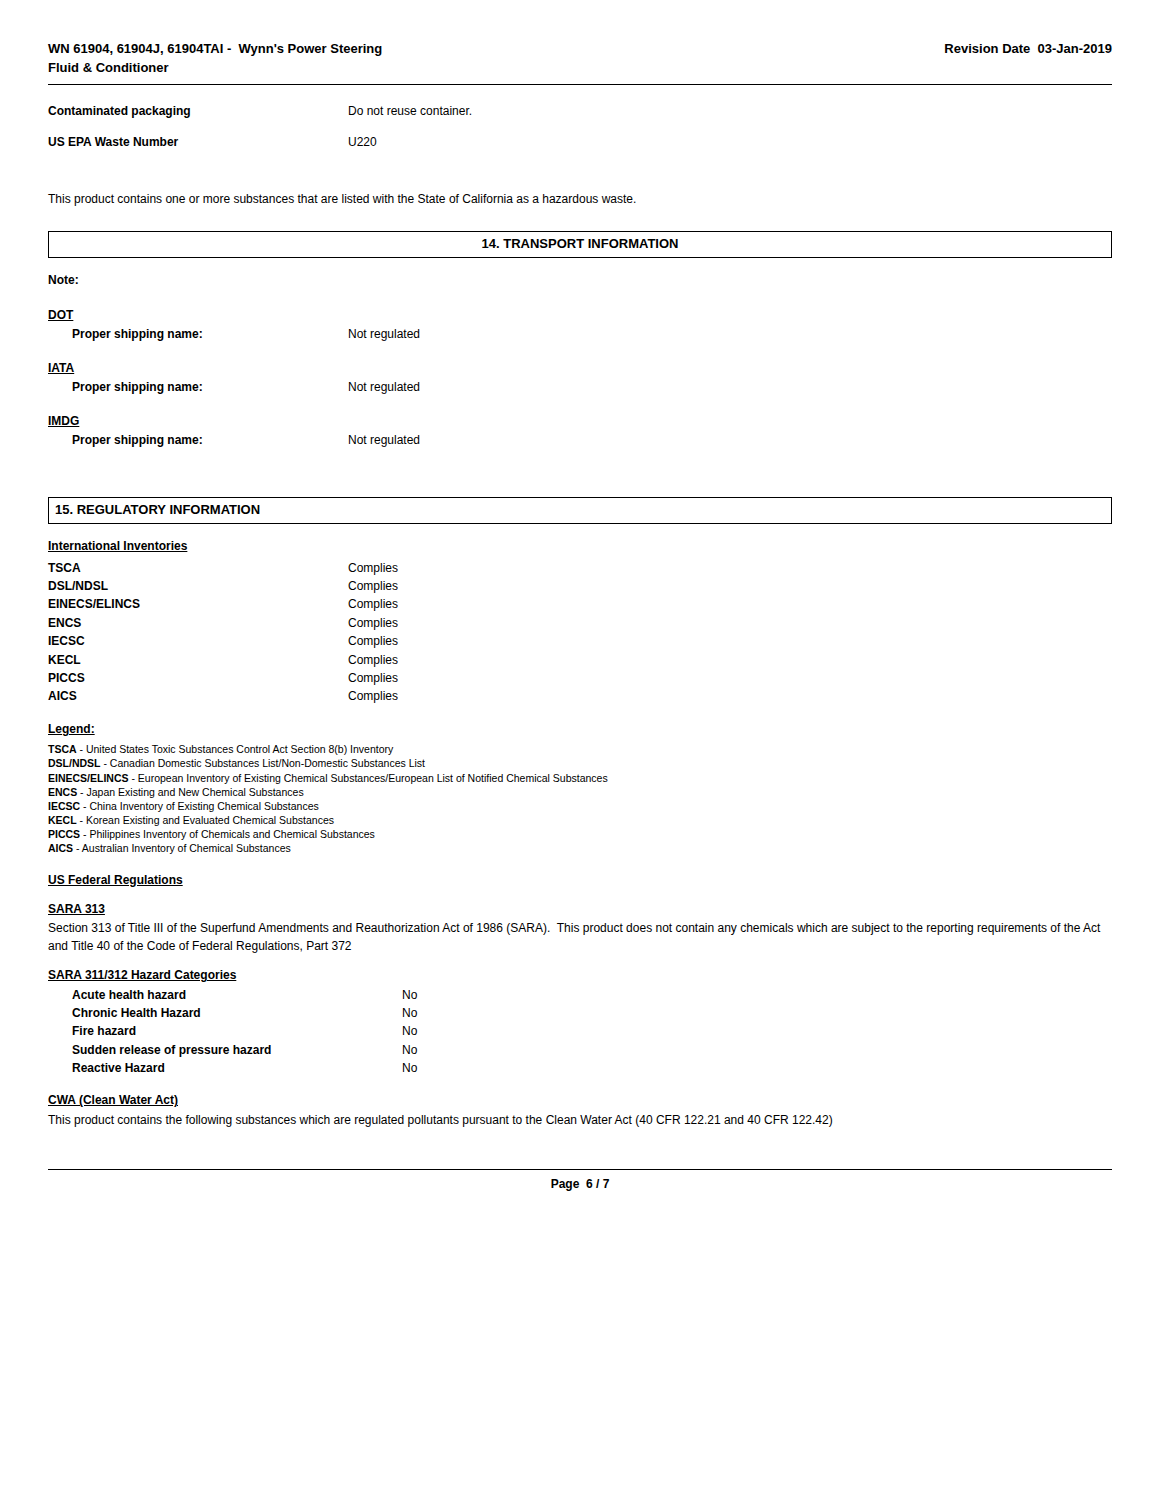WN 61904, 61904J, 61904TAI - Wynn's Power Steering
Fluid & Conditioner
Revision Date 03-Jan-2019
Contaminated packaging
Do not reuse container.
US EPA Waste Number
U220
This product contains one or more substances that are listed with the State of California as a hazardous waste.
14. TRANSPORT INFORMATION
Note:
DOT
Proper shipping name:
Not regulated
IATA
Proper shipping name:
Not regulated
IMDG
Proper shipping name:
Not regulated
15. REGULATORY INFORMATION
International Inventories
| TSCA | Complies |
| DSL/NDSL | Complies |
| EINECS/ELINCS | Complies |
| ENCS | Complies |
| IECSC | Complies |
| KECL | Complies |
| PICCS | Complies |
| AICS | Complies |
Legend:
TSCA - United States Toxic Substances Control Act Section 8(b) Inventory
DSL/NDSL - Canadian Domestic Substances List/Non-Domestic Substances List
EINECS/ELINCS - European Inventory of Existing Chemical Substances/European List of Notified Chemical Substances
ENCS - Japan Existing and New Chemical Substances
IECSC - China Inventory of Existing Chemical Substances
KECL - Korean Existing and Evaluated Chemical Substances
PICCS - Philippines Inventory of Chemicals and Chemical Substances
AICS - Australian Inventory of Chemical Substances
US Federal Regulations
SARA 313
Section 313 of Title III of the Superfund Amendments and Reauthorization Act of 1986 (SARA). This product does not contain any chemicals which are subject to the reporting requirements of the Act and Title 40 of the Code of Federal Regulations, Part 372
SARA 311/312 Hazard Categories
| Acute health hazard | No |
| Chronic Health Hazard | No |
| Fire hazard | No |
| Sudden release of pressure hazard | No |
| Reactive Hazard | No |
CWA (Clean Water Act)
This product contains the following substances which are regulated pollutants pursuant to the Clean Water Act (40 CFR 122.21 and 40 CFR 122.42)
Page 6 / 7